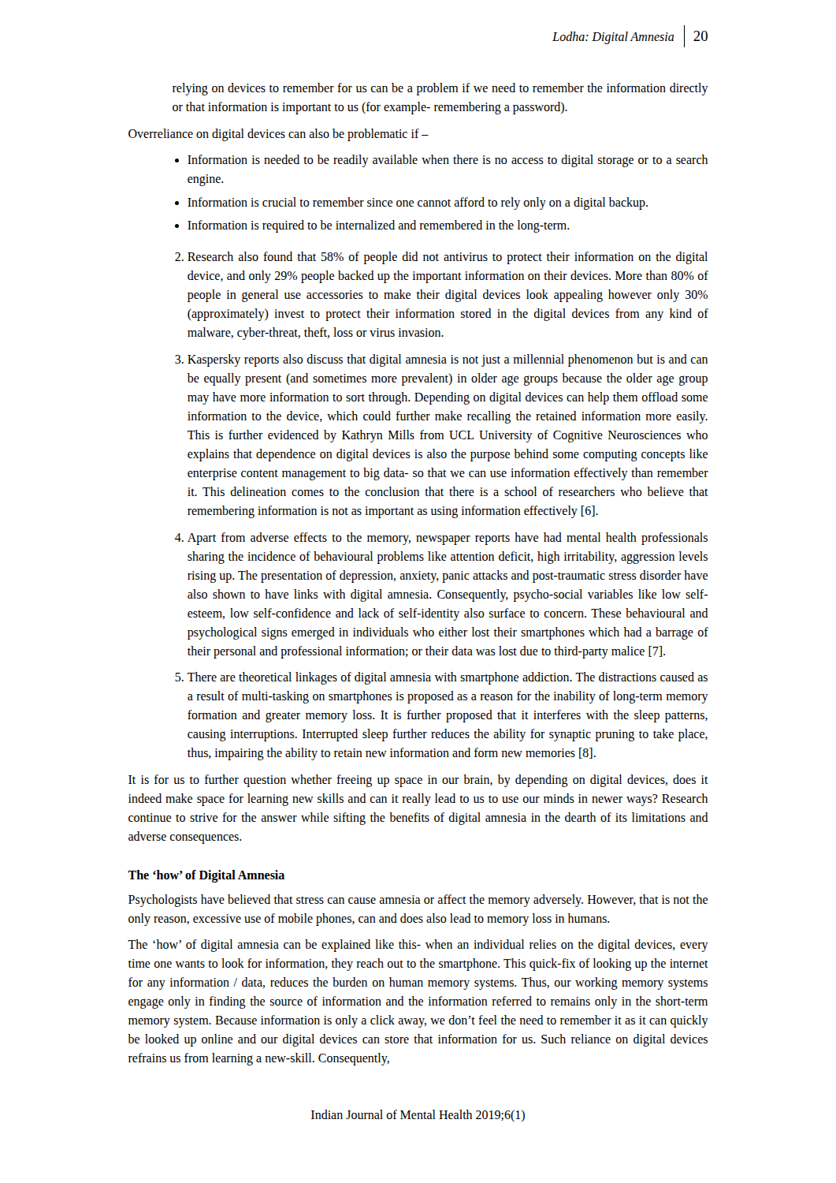Lodha: Digital Amnesia 20
relying on devices to remember for us can be a problem if we need to remember the information directly or that information is important to us (for example- remembering a password).
Overreliance on digital devices can also be problematic if –
Information is needed to be readily available when there is no access to digital storage or to a search engine.
Information is crucial to remember since one cannot afford to rely only on a digital backup.
Information is required to be internalized and remembered in the long-term.
Research also found that 58% of people did not antivirus to protect their information on the digital device, and only 29% people backed up the important information on their devices. More than 80% of people in general use accessories to make their digital devices look appealing however only 30% (approximately) invest to protect their information stored in the digital devices from any kind of malware, cyber-threat, theft, loss or virus invasion.
Kaspersky reports also discuss that digital amnesia is not just a millennial phenomenon but is and can be equally present (and sometimes more prevalent) in older age groups because the older age group may have more information to sort through. Depending on digital devices can help them offload some information to the device, which could further make recalling the retained information more easily. This is further evidenced by Kathryn Mills from UCL University of Cognitive Neurosciences who explains that dependence on digital devices is also the purpose behind some computing concepts like enterprise content management to big data- so that we can use information effectively than remember it. This delineation comes to the conclusion that there is a school of researchers who believe that remembering information is not as important as using information effectively [6].
Apart from adverse effects to the memory, newspaper reports have had mental health professionals sharing the incidence of behavioural problems like attention deficit, high irritability, aggression levels rising up. The presentation of depression, anxiety, panic attacks and post-traumatic stress disorder have also shown to have links with digital amnesia. Consequently, psycho-social variables like low self-esteem, low self-confidence and lack of self-identity also surface to concern. These behavioural and psychological signs emerged in individuals who either lost their smartphones which had a barrage of their personal and professional information; or their data was lost due to third-party malice [7].
There are theoretical linkages of digital amnesia with smartphone addiction. The distractions caused as a result of multi-tasking on smartphones is proposed as a reason for the inability of long-term memory formation and greater memory loss. It is further proposed that it interferes with the sleep patterns, causing interruptions. Interrupted sleep further reduces the ability for synaptic pruning to take place, thus, impairing the ability to retain new information and form new memories [8].
It is for us to further question whether freeing up space in our brain, by depending on digital devices, does it indeed make space for learning new skills and can it really lead to us to use our minds in newer ways? Research continue to strive for the answer while sifting the benefits of digital amnesia in the dearth of its limitations and adverse consequences.
The ‘how’ of Digital Amnesia
Psychologists have believed that stress can cause amnesia or affect the memory adversely. However, that is not the only reason, excessive use of mobile phones, can and does also lead to memory loss in humans.
The ‘how’ of digital amnesia can be explained like this- when an individual relies on the digital devices, every time one wants to look for information, they reach out to the smartphone. This quick-fix of looking up the internet for any information / data, reduces the burden on human memory systems. Thus, our working memory systems engage only in finding the source of information and the information referred to remains only in the short-term memory system. Because information is only a click away, we don’t feel the need to remember it as it can quickly be looked up online and our digital devices can store that information for us. Such reliance on digital devices refrains us from learning a new-skill. Consequently,
Indian Journal of Mental Health 2019;6(1)